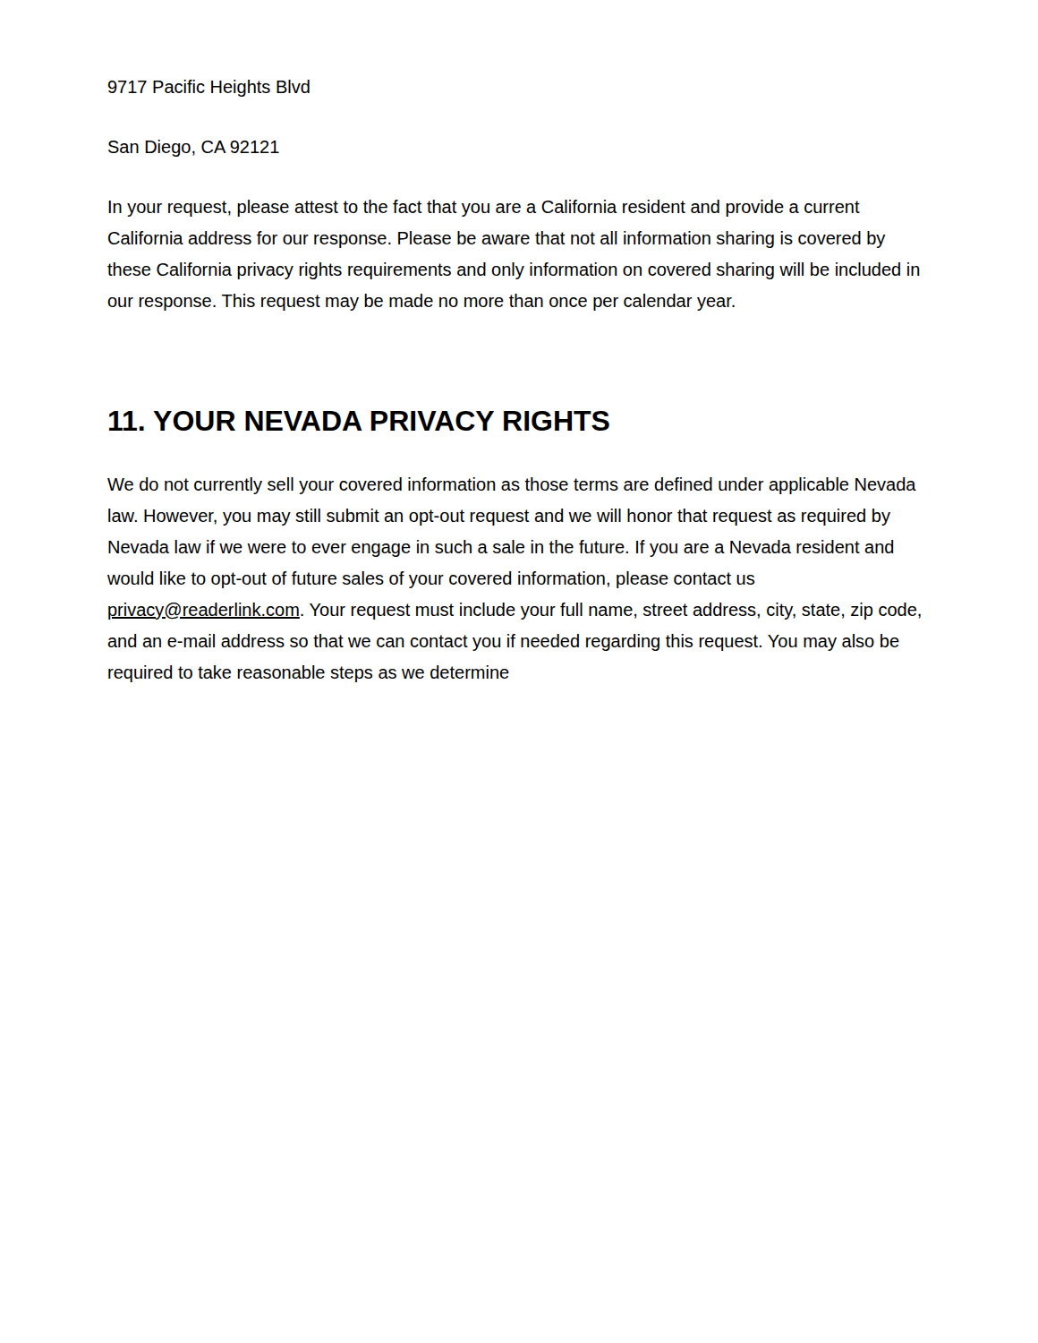9717 Pacific Heights Blvd
San Diego, CA 92121
In your request, please attest to the fact that you are a California resident and provide a current California address for our response. Please be aware that not all information sharing is covered by these California privacy rights requirements and only information on covered sharing will be included in our response. This request may be made no more than once per calendar year.
11. YOUR NEVADA PRIVACY RIGHTS
We do not currently sell your covered information as those terms are defined under applicable Nevada law. However, you may still submit an opt-out request and we will honor that request as required by Nevada law if we were to ever engage in such a sale in the future. If you are a Nevada resident and would like to opt-out of future sales of your covered information, please contact us privacy@readerlink.com. Your request must include your full name, street address, city, state, zip code, and an e-mail address so that we can contact you if needed regarding this request. You may also be required to take reasonable steps as we determine